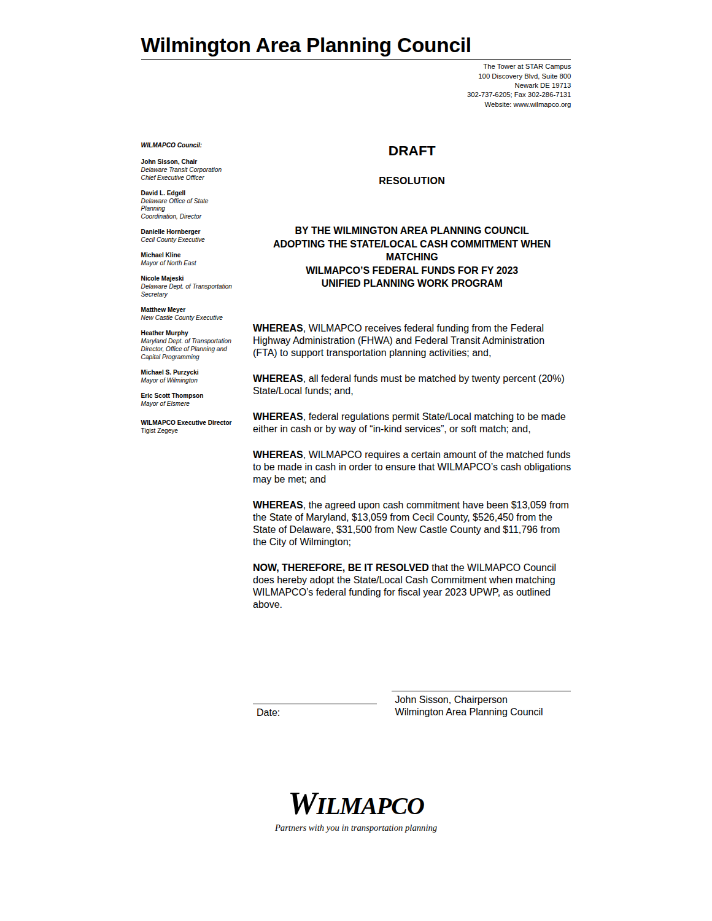Wilmington Area Planning Council
The Tower at STAR Campus
100 Discovery Blvd, Suite 800
Newark DE 19713
302-737-6205; Fax 302-286-7131
Website: www.wilmapco.org
WILMAPCO Council:
John Sisson, Chair
Delaware Transit Corporation
Chief Executive Officer
David L. Edgell
Delaware Office of State Planning
Coordination, Director
Danielle Hornberger
Cecil County Executive
Michael Kline
Mayor of North East
Nicole Majeski
Delaware Dept. of Transportation
Secretary
Matthew Meyer
New Castle County Executive
Heather Murphy
Maryland Dept. of Transportation
Director, Office of Planning and
Capital Programming
Michael S. Purzycki
Mayor of Wilmington
Eric Scott Thompson
Mayor of Elsmere
WILMAPCO Executive Director
Tigist Zegeye
DRAFT
RESOLUTION
BY THE WILMINGTON AREA PLANNING COUNCIL
ADOPTING THE STATE/LOCAL CASH COMMITMENT WHEN MATCHING
WILMAPCO’S FEDERAL FUNDS FOR FY 2023
UNIFIED PLANNING WORK PROGRAM
WHEREAS, WILMAPCO receives federal funding from the Federal Highway Administration (FHWA) and Federal Transit Administration (FTA) to support transportation planning activities; and,
WHEREAS, all federal funds must be matched by twenty percent (20%) State/Local funds; and,
WHEREAS, federal regulations permit State/Local matching to be made either in cash or by way of “in-kind services”, or soft match; and,
WHEREAS, WILMAPCO requires a certain amount of the matched funds to be made in cash in order to ensure that WILMAPCO’s cash obligations may be met; and
WHEREAS, the agreed upon cash commitment have been $13,059 from the State of Maryland, $13,059 from Cecil County, $526,450 from the State of Delaware, $31,500 from New Castle County and $11,796 from the City of Wilmington;
NOW, THEREFORE, BE IT RESOLVED that the WILMAPCO Council does hereby adopt the State/Local Cash Commitment when matching WILMAPCO’s federal funding for fiscal year 2023 UPWP, as outlined above.
Date:
John Sisson, Chairperson
Wilmington Area Planning Council
WILMAPCO
Partners with you in transportation planning